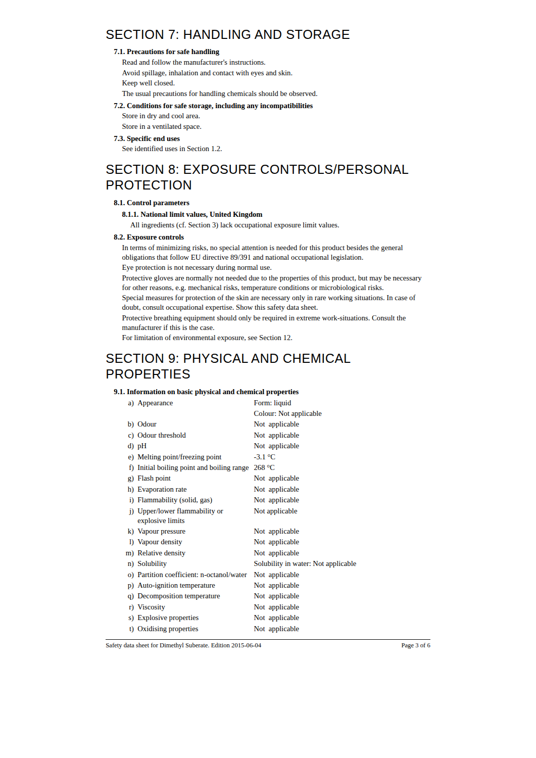SECTION 7: HANDLING AND STORAGE
7.1. Precautions for safe handling
Read and follow the manufacturer's instructions.
Avoid spillage, inhalation and contact with eyes and skin.
Keep well closed.
The usual precautions for handling chemicals should be observed.
7.2. Conditions for safe storage, including any incompatibilities
Store in dry and cool area.
Store in a ventilated space.
7.3. Specific end uses
See identified uses in Section 1.2.
SECTION 8: EXPOSURE CONTROLS/PERSONAL PROTECTION
8.1. Control parameters
8.1.1. National limit values, United Kingdom
All ingredients (cf. Section 3) lack occupational exposure limit values.
8.2. Exposure controls
In terms of minimizing risks, no special attention is needed for this product besides the general obligations that follow EU directive 89/391 and national occupational legislation.
Eye protection is not necessary during normal use.
Protective gloves are normally not needed due to the properties of this product, but may be necessary for other reasons, e.g. mechanical risks, temperature conditions or microbiological risks.
Special measures for protection of the skin are necessary only in rare working situations. In case of doubt, consult occupational expertise. Show this safety data sheet.
Protective breathing equipment should only be required in extreme work-situations. Consult the manufacturer if this is the case.
For limitation of environmental exposure, see Section 12.
SECTION 9: PHYSICAL AND CHEMICAL PROPERTIES
9.1. Information on basic physical and chemical properties
| a) | Appearance | Form: liquid |
| | | Colour: Not applicable |
| b) | Odour | Not applicable |
| c) | Odour threshold | Not applicable |
| d) | pH | Not applicable |
| e) | Melting point/freezing point | -3.1 °C |
| f) | Initial boiling point and boiling range | 268 °C |
| g) | Flash point | Not applicable |
| h) | Evaporation rate | Not applicable |
| i) | Flammability (solid, gas) | Not applicable |
| j) | Upper/lower flammability or explosive limits | Not applicable |
| k) | Vapour pressure | Not applicable |
| l) | Vapour density | Not applicable |
| m) | Relative density | Not applicable |
| n) | Solubility | Solubility in water: Not applicable |
| o) | Partition coefficient: n-octanol/water | Not applicable |
| p) | Auto-ignition temperature | Not applicable |
| q) | Decomposition temperature | Not applicable |
| r) | Viscosity | Not applicable |
| s) | Explosive properties | Not applicable |
| t) | Oxidising properties | Not applicable |
Safety data sheet for Dimethyl Suberate. Edition 2015-06-04 Page 3 of 6